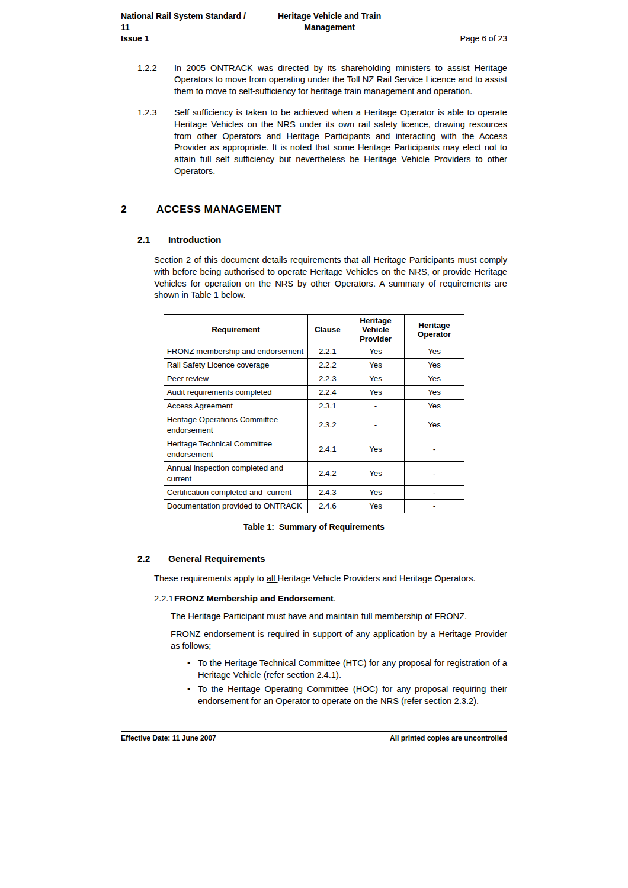| National Rail System Standard / 11 | Heritage Vehicle and Train Management | |
| Issue 1 | | Page 6 of 23 |
1.2.2
In 2005 ONTRACK was directed by its shareholding ministers to assist Heritage Operators to move from operating under the Toll NZ Rail Service Licence and to assist them to move to self-sufficiency for heritage train management and operation.
1.2.3
Self sufficiency is taken to be achieved when a Heritage Operator is able to operate Heritage Vehicles on the NRS under its own rail safety licence, drawing resources from other Operators and Heritage Participants and interacting with the Access Provider as appropriate. It is noted that some Heritage Participants may elect not to attain full self sufficiency but nevertheless be Heritage Vehicle Providers to other Operators.
2 ACCESS MANAGEMENT
2.1 Introduction
Section 2 of this document details requirements that all Heritage Participants must comply with before being authorised to operate Heritage Vehicles on the NRS, or provide Heritage Vehicles for operation on the NRS by other Operators. A summary of requirements are shown in Table 1 below.
| Requirement | Clause | Heritage Vehicle Provider | Heritage Operator |
| --- | --- | --- | --- |
| FRONZ membership and endorsement | 2.2.1 | Yes | Yes |
| Rail Safety Licence coverage | 2.2.2 | Yes | Yes |
| Peer review | 2.2.3 | Yes | Yes |
| Audit requirements completed | 2.2.4 | Yes | Yes |
| Access Agreement | 2.3.1 | - | Yes |
| Heritage Operations Committee endorsement | 2.3.2 | - | Yes |
| Heritage Technical Committee endorsement | 2.4.1 | Yes | - |
| Annual inspection completed and current | 2.4.2 | Yes | - |
| Certification completed and current | 2.4.3 | Yes | - |
| Documentation provided to ONTRACK | 2.4.6 | Yes | - |
Table 1: Summary of Requirements
2.2 General Requirements
These requirements apply to all Heritage Vehicle Providers and Heritage Operators.
2.2.1
FRONZ Membership and Endorsement.
The Heritage Participant must have and maintain full membership of FRONZ.
FRONZ endorsement is required in support of any application by a Heritage Provider as follows;
To the Heritage Technical Committee (HTC) for any proposal for registration of a Heritage Vehicle (refer section 2.4.1).
To the Heritage Operating Committee (HOC) for any proposal requiring their endorsement for an Operator to operate on the NRS (refer section 2.3.2).
| Effective Date: 11 June 2007 | All printed copies are uncontrolled |